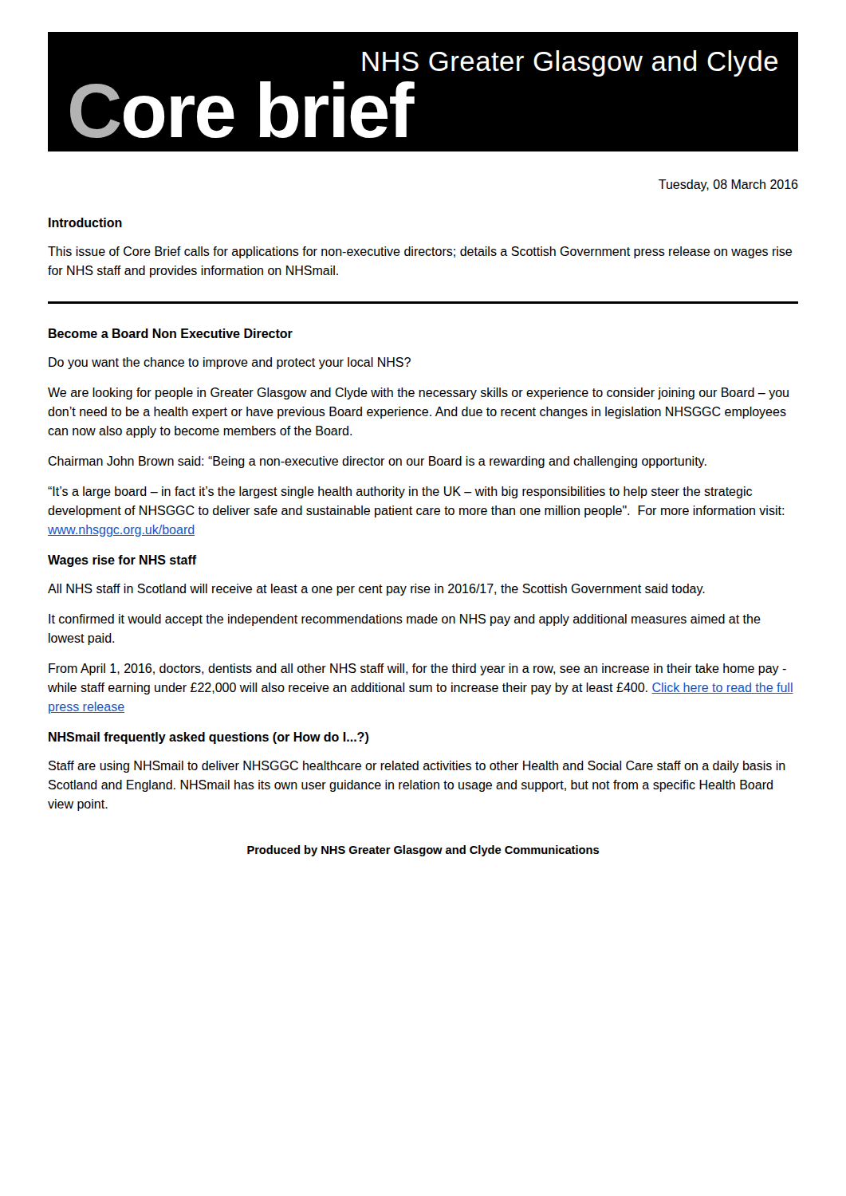NHS Greater Glasgow and Clyde
Core brief
Tuesday, 08 March 2016
Introduction
This issue of Core Brief calls for applications for non-executive directors; details a Scottish Government press release on wages rise for NHS staff and provides information on NHSmail.
Become a Board Non Executive Director
Do you want the chance to improve and protect your local NHS?
We are looking for people in Greater Glasgow and Clyde with the necessary skills or experience to consider joining our Board – you don’t need to be a health expert or have previous Board experience. And due to recent changes in legislation NHSGGC employees can now also apply to become members of the Board.
Chairman John Brown said: “Being a non-executive director on our Board is a rewarding and challenging opportunity.
“It’s a large board – in fact it’s the largest single health authority in the UK – with big responsibilities to help steer the strategic development of NHSGGC to deliver safe and sustainable patient care to more than one million people". For more information visit: www.nhsggc.org.uk/board
Wages rise for NHS staff
All NHS staff in Scotland will receive at least a one per cent pay rise in 2016/17, the Scottish Government said today.
It confirmed it would accept the independent recommendations made on NHS pay and apply additional measures aimed at the lowest paid.
From April 1, 2016, doctors, dentists and all other NHS staff will, for the third year in a row, see an increase in their take home pay - while staff earning under £22,000 will also receive an additional sum to increase their pay by at least £400. Click here to read the full press release
NHSmail frequently asked questions (or How do I...?)
Staff are using NHSmail to deliver NHSGGC healthcare or related activities to other Health and Social Care staff on a daily basis in Scotland and England. NHSmail has its own user guidance in relation to usage and support, but not from a specific Health Board view point.
Produced by NHS Greater Glasgow and Clyde Communications